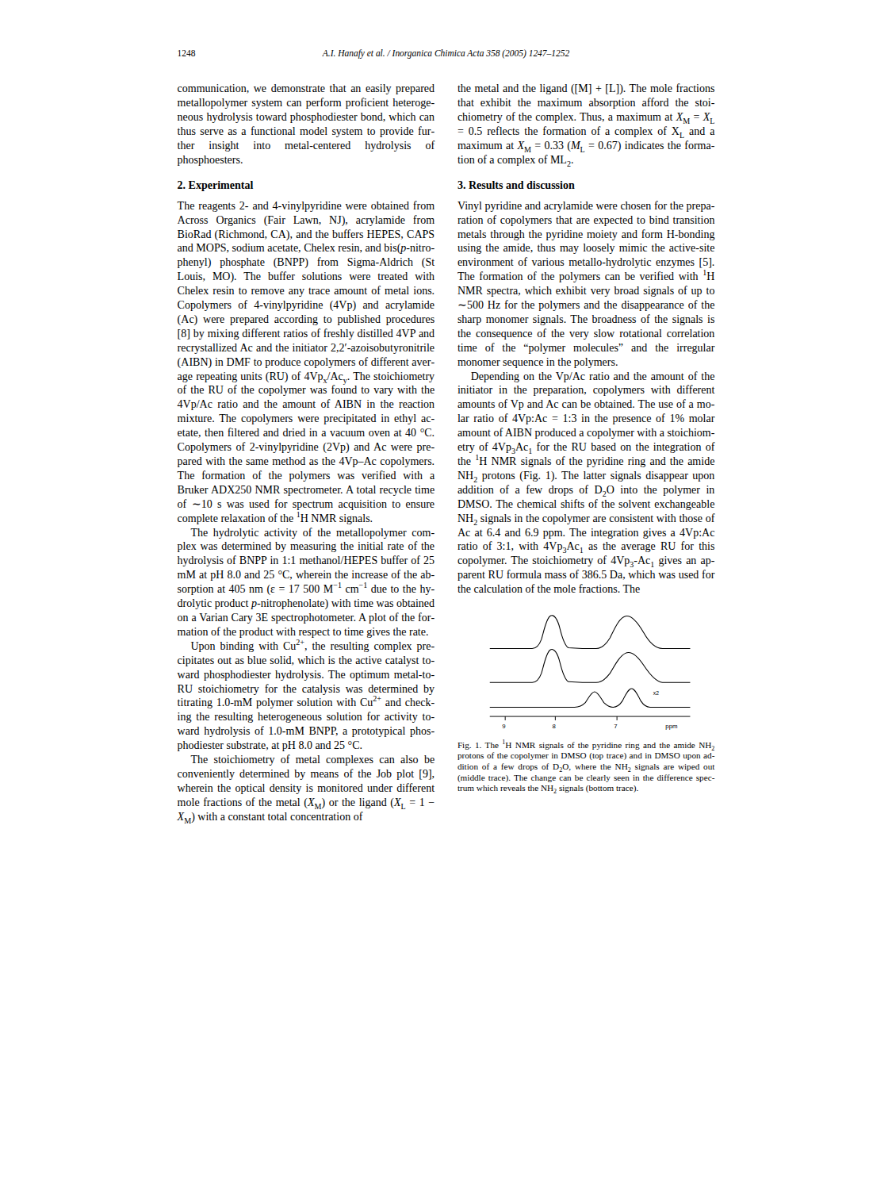1248
A.I. Hanafy et al. / Inorganica Chimica Acta 358 (2005) 1247–1252
communication, we demonstrate that an easily prepared metallopolymer system can perform proficient heterogeneous hydrolysis toward phosphodiester bond, which can thus serve as a functional model system to provide further insight into metal-centered hydrolysis of phosphoesters.
2. Experimental
The reagents 2- and 4-vinylpyridine were obtained from Across Organics (Fair Lawn, NJ), acrylamide from BioRad (Richmond, CA), and the buffers HEPES, CAPS and MOPS, sodium acetate, Chelex resin, and bis(p-nitrophenyl) phosphate (BNPP) from Sigma-Aldrich (St Louis, MO). The buffer solutions were treated with Chelex resin to remove any trace amount of metal ions. Copolymers of 4-vinylpyridine (4Vp) and acrylamide (Ac) were prepared according to published procedures [8] by mixing different ratios of freshly distilled 4VP and recrystallized Ac and the initiator 2,2′-azoisobutyronitrile (AIBN) in DMF to produce copolymers of different average repeating units (RU) of 4Vpx/Acy. The stoichiometry of the RU of the copolymer was found to vary with the 4Vp/Ac ratio and the amount of AIBN in the reaction mixture. The copolymers were precipitated in ethyl acetate, then filtered and dried in a vacuum oven at 40 °C. Copolymers of 2-vinylpyridine (2Vp) and Ac were prepared with the same method as the 4Vp–Ac copolymers. The formation of the polymers was verified with a Bruker ADX250 NMR spectrometer. A total recycle time of ∼10 s was used for spectrum acquisition to ensure complete relaxation of the 1H NMR signals.
The hydrolytic activity of the metallopolymer complex was determined by measuring the initial rate of the hydrolysis of BNPP in 1:1 methanol/HEPES buffer of 25 mM at pH 8.0 and 25 °C, wherein the increase of the absorption at 405 nm (ε = 17 500 M−1 cm−1 due to the hydrolytic product p-nitrophenolate) with time was obtained on a Varian Cary 3E spectrophotometer. A plot of the formation of the product with respect to time gives the rate.
Upon binding with Cu2+, the resulting complex precipitates out as blue solid, which is the active catalyst toward phosphodiester hydrolysis. The optimum metal-to-RU stoichiometry for the catalysis was determined by titrating 1.0-mM polymer solution with Cu2+ and checking the resulting heterogeneous solution for activity toward hydrolysis of 1.0-mM BNPP, a prototypical phosphodiester substrate, at pH 8.0 and 25 °C.
The stoichiometry of metal complexes can also be conveniently determined by means of the Job plot [9], wherein the optical density is monitored under different mole fractions of the metal (XM) or the ligand (XL = 1 − XM) with a constant total concentration of
the metal and the ligand ([M] + [L]). The mole fractions that exhibit the maximum absorption afford the stoichiometry of the complex. Thus, a maximum at XM = XL = 0.5 reflects the formation of a complex of XL and a maximum at XM = 0.33 (ML = 0.67) indicates the formation of a complex of ML2.
3. Results and discussion
Vinyl pyridine and acrylamide were chosen for the preparation of copolymers that are expected to bind transition metals through the pyridine moiety and form H-bonding using the amide, thus may loosely mimic the active-site environment of various metallo-hydrolytic enzymes [5]. The formation of the polymers can be verified with 1H NMR spectra, which exhibit very broad signals of up to ∼500 Hz for the polymers and the disappearance of the sharp monomer signals. The broadness of the signals is the consequence of the very slow rotational correlation time of the “polymer molecules” and the irregular monomer sequence in the polymers.
Depending on the Vp/Ac ratio and the amount of the initiator in the preparation, copolymers with different amounts of Vp and Ac can be obtained. The use of a molar ratio of 4Vp:Ac = 1:3 in the presence of 1% molar amount of AIBN produced a copolymer with a stoichiometry of 4Vp3Ac1 for the RU based on the integration of the 1H NMR signals of the pyridine ring and the amide NH2 protons (Fig. 1). The latter signals disappear upon addition of a few drops of D2O into the polymer in DMSO. The chemical shifts of the solvent exchangeable NH2 signals in the copolymer are consistent with those of Ac at 6.4 and 6.9 ppm. The integration gives a 4Vp:Ac ratio of 3:1, with 4Vp3Ac1 as the average RU for this copolymer. The stoichiometry of 4Vp3-Ac1 gives an apparent RU formula mass of 386.5 Da, which was used for the calculation of the mole fractions. The
x2 9 8 7 ppm
Fig. 1. The 1H NMR signals of the pyridine ring and the amide NH2 protons of the copolymer in DMSO (top trace) and in DMSO upon addition of a few drops of D2O, where the NH2 signals are wiped out (middle trace). The change can be clearly seen in the difference spectrum which reveals the NH2 signals (bottom trace).